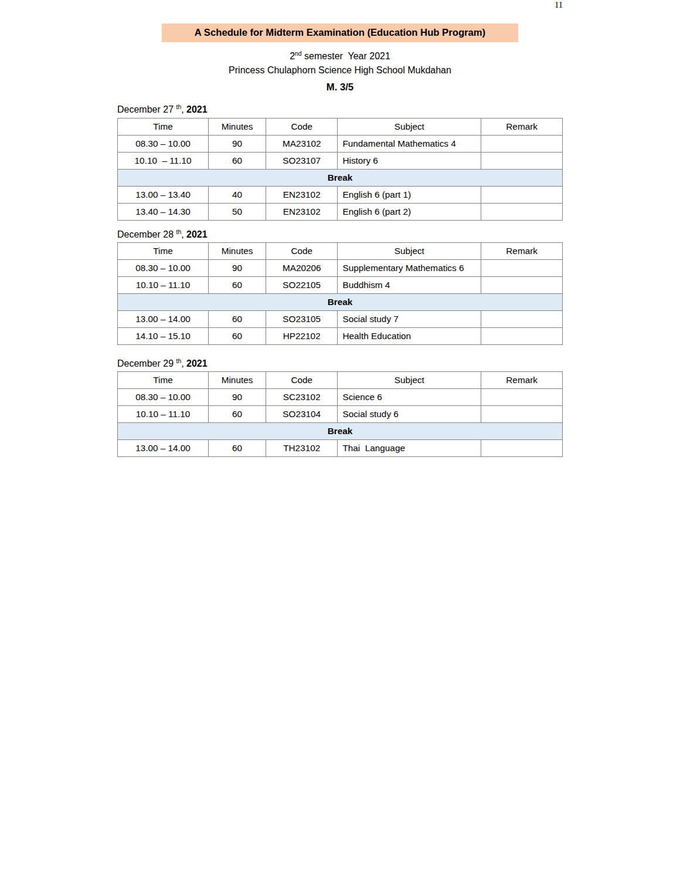11
A Schedule for Midterm Examination (Education Hub Program)
2nd semester Year 2021
Princess Chulaphorn Science High School Mukdahan
M. 3/5
December 27 th, 2021
| Time | Minutes | Code | Subject | Remark |
| --- | --- | --- | --- | --- |
| 08.30 – 10.00 | 90 | MA23102 | Fundamental Mathematics 4 | |
| 10.10 – 11.10 | 60 | SO23107 | History 6 | |
| Break |
| 13.00 – 13.40 | 40 | EN23102 | English 6 (part 1) | |
| 13.40 – 14.30 | 50 | EN23102 | English 6 (part 2) | |
December 28 th, 2021
| Time | Minutes | Code | Subject | Remark |
| --- | --- | --- | --- | --- |
| 08.30 – 10.00 | 90 | MA20206 | Supplementary Mathematics 6 | |
| 10.10 – 11.10 | 60 | SO22105 | Buddhism 4 | |
| Break |
| 13.00 – 14.00 | 60 | SO23105 | Social study 7 | |
| 14.10 – 15.10 | 60 | HP22102 | Health Education | |
December 29 th, 2021
| Time | Minutes | Code | Subject | Remark |
| --- | --- | --- | --- | --- |
| 08.30 – 10.00 | 90 | SC23102 | Science 6 | |
| 10.10 – 11.10 | 60 | SO23104 | Social study 6 | |
| Break |
| 13.00 – 14.00 | 60 | TH23102 | Thai Language | |